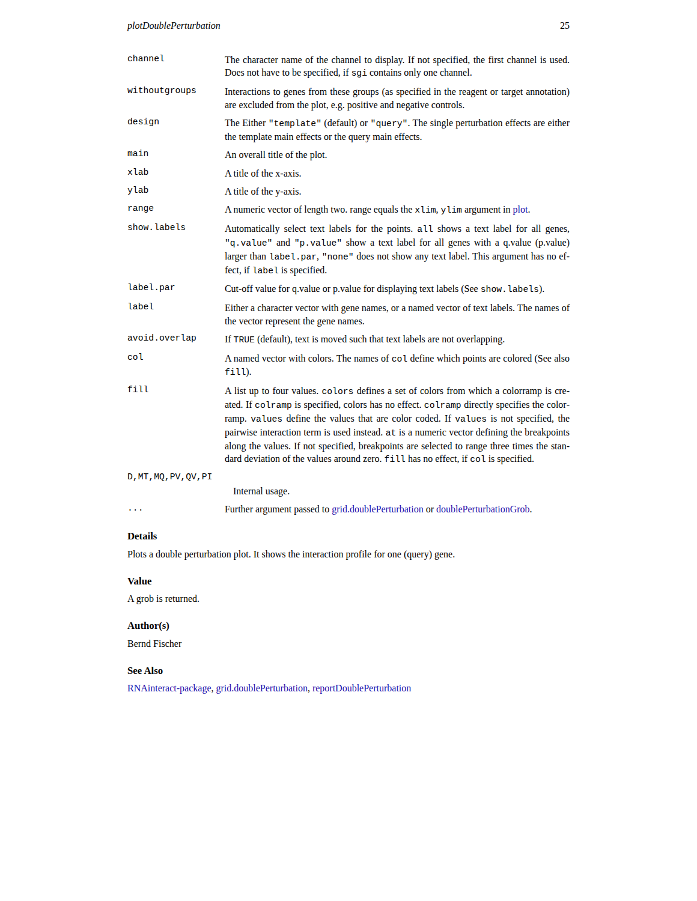plotDoublePerturbation 25
channel
The character name of the channel to display. If not specified, the first channel is used. Does not have to be specified, if sgi contains only one channel.
withoutgroups
Interactions to genes from these groups (as specified in the reagent or target annotation) are excluded from the plot, e.g. positive and negative controls.
design
The Either "template" (default) or "query". The single perturbation effects are either the template main effects or the query main effects.
main
An overall title of the plot.
xlab
A title of the x-axis.
ylab
A title of the y-axis.
range
A numeric vector of length two. range equals the xlim, ylim argument in plot.
show.labels
Automatically select text labels for the points. all shows a text label for all genes, "q.value" and "p.value" show a text label for all genes with a q.value (p.value) larger than label.par, "none" does not show any text label. This argument has no effect, if label is specified.
label.par
Cut-off value for q.value or p.value for displaying text labels (See show.labels).
label
Either a character vector with gene names, or a named vector of text labels. The names of the vector represent the gene names.
avoid.overlap
If TRUE (default), text is moved such that text labels are not overlapping.
col
A named vector with colors. The names of col define which points are colored (See also fill).
fill
A list up to four values. colors defines a set of colors from which a colorramp is created. If colramp is specified, colors has no effect. colramp directly specifies the colorramp. values define the values that are color coded. If values is not specified, the pairwise interaction term is used instead. at is a numeric vector defining the breakpoints along the values. If not specified, breakpoints are selected to range three times the standard deviation of the values around zero. fill has no effect, if col is specified.
D,MT,MQ,PV,QV,PI
Internal usage.
...
Further argument passed to grid.doublePerturbation or doublePerturbationGrob.
Details
Plots a double perturbation plot. It shows the interaction profile for one (query) gene.
Value
A grob is returned.
Author(s)
Bernd Fischer
See Also
RNAinteract-package, grid.doublePerturbation, reportDoublePerturbation